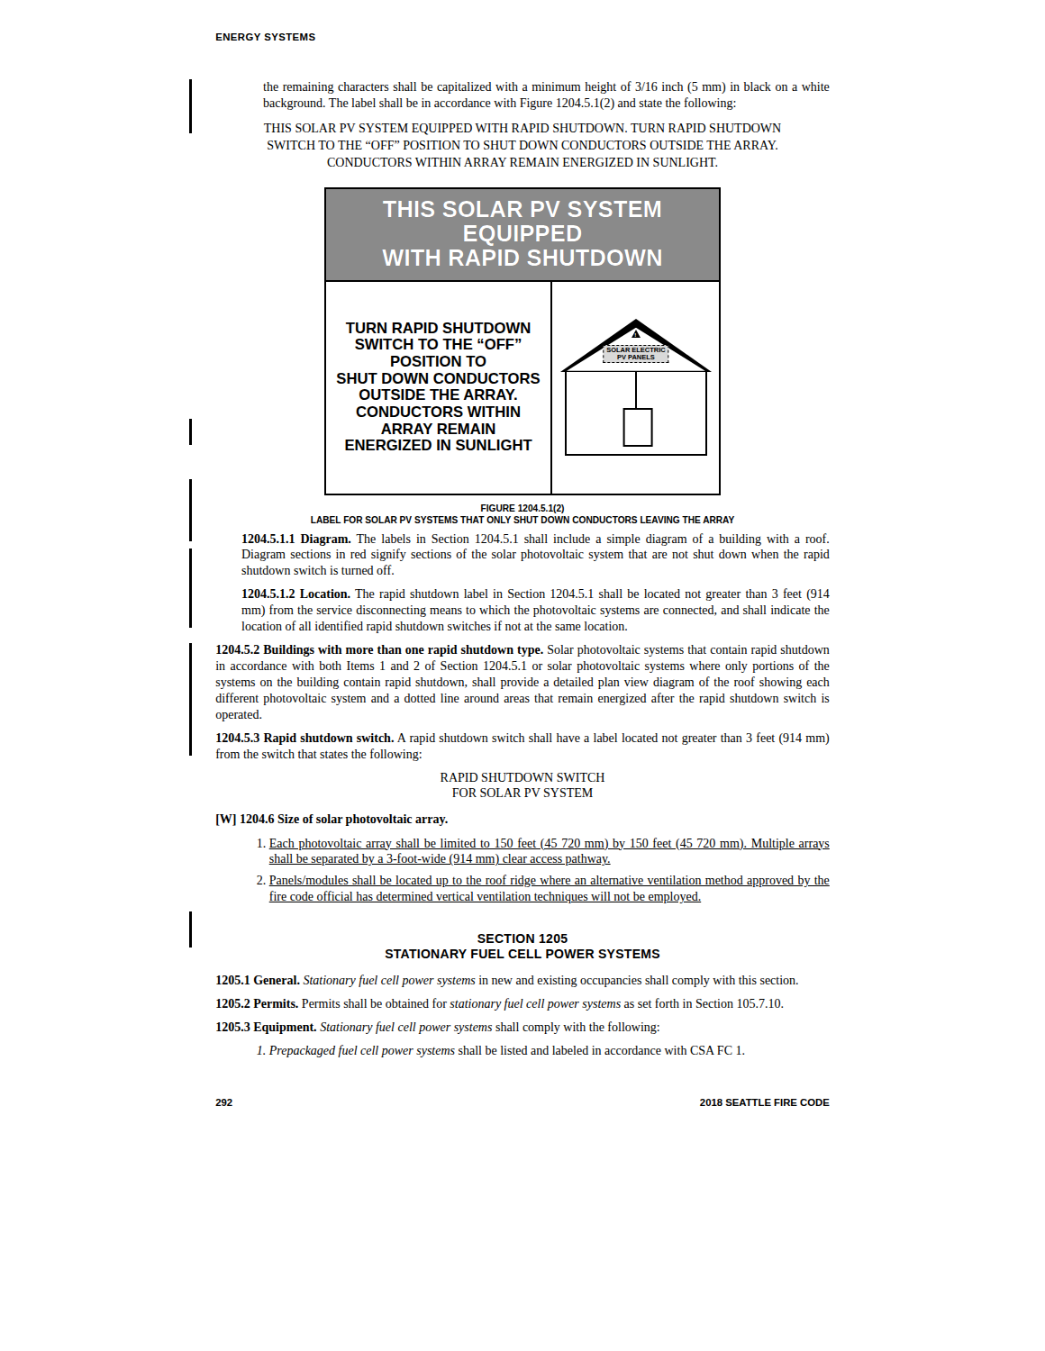ENERGY SYSTEMS
the remaining characters shall be capitalized with a minimum height of 3/16 inch (5 mm) in black on a white background. The label shall be in accordance with Figure 1204.5.1(2) and state the following:
THIS SOLAR PV SYSTEM EQUIPPED WITH RAPID SHUTDOWN. TURN RAPID SHUTDOWN SWITCH TO THE “OFF” POSITION TO SHUT DOWN CONDUCTORS OUTSIDE THE ARRAY. CONDUCTORS WITHIN ARRAY REMAIN ENERGIZED IN SUNLIGHT.
THIS SOLAR PV SYSTEM EQUIPPED
WITH RAPID SHUTDOWN
TURN RAPID SHUTDOWN
SWITCH TO THE “OFF”
POSITION TO
SHUT DOWN CONDUCTORS
OUTSIDE THE ARRAY.
CONDUCTORS WITHIN
ARRAY REMAIN
ENERGIZED IN SUNLIGHT
SOLAR ELECTRIC
PV PANELS
FIGURE 1204.5.1(2)
LABEL FOR SOLAR PV SYSTEMS THAT ONLY SHUT DOWN CONDUCTORS LEAVING THE ARRAY
1204.5.1.1 Diagram. The labels in Section 1204.5.1 shall include a simple diagram of a building with a roof. Diagram sections in red signify sections of the solar photovoltaic system that are not shut down when the rapid shutdown switch is turned off.
1204.5.1.2 Location. The rapid shutdown label in Section 1204.5.1 shall be located not greater than 3 feet (914 mm) from the service disconnecting means to which the photovoltaic systems are connected, and shall indicate the location of all identified rapid shutdown switches if not at the same location.
1204.5.2 Buildings with more than one rapid shutdown type. Solar photovoltaic systems that contain rapid shutdown in accordance with both Items 1 and 2 of Section 1204.5.1 or solar photovoltaic systems where only portions of the systems on the building contain rapid shutdown, shall provide a detailed plan view diagram of the roof showing each different photovoltaic system and a dotted line around areas that remain energized after the rapid shutdown switch is operated.
1204.5.3 Rapid shutdown switch. A rapid shutdown switch shall have a label located not greater than 3 feet (914 mm) from the switch that states the following:
RAPID SHUTDOWN SWITCH
FOR SOLAR PV SYSTEM
[W] 1204.6 Size of solar photovoltaic array.
Each photovoltaic array shall be limited to 150 feet (45 720 mm) by 150 feet (45 720 mm). Multiple arrays shall be separated by a 3-foot-wide (914 mm) clear access pathway.
Panels/modules shall be located up to the roof ridge where an alternative ventilation method approved by the fire code official has determined vertical ventilation techniques will not be employed.
SECTION 1205
STATIONARY FUEL CELL POWER SYSTEMS
1205.1 General. Stationary fuel cell power systems in new and existing occupancies shall comply with this section.
1205.2 Permits. Permits shall be obtained for stationary fuel cell power systems as set forth in Section 105.7.10.
1205.3 Equipment. Stationary fuel cell power systems shall comply with the following:
Prepackaged fuel cell power systems shall be listed and labeled in accordance with CSA FC 1.
292 2018 SEATTLE FIRE CODE